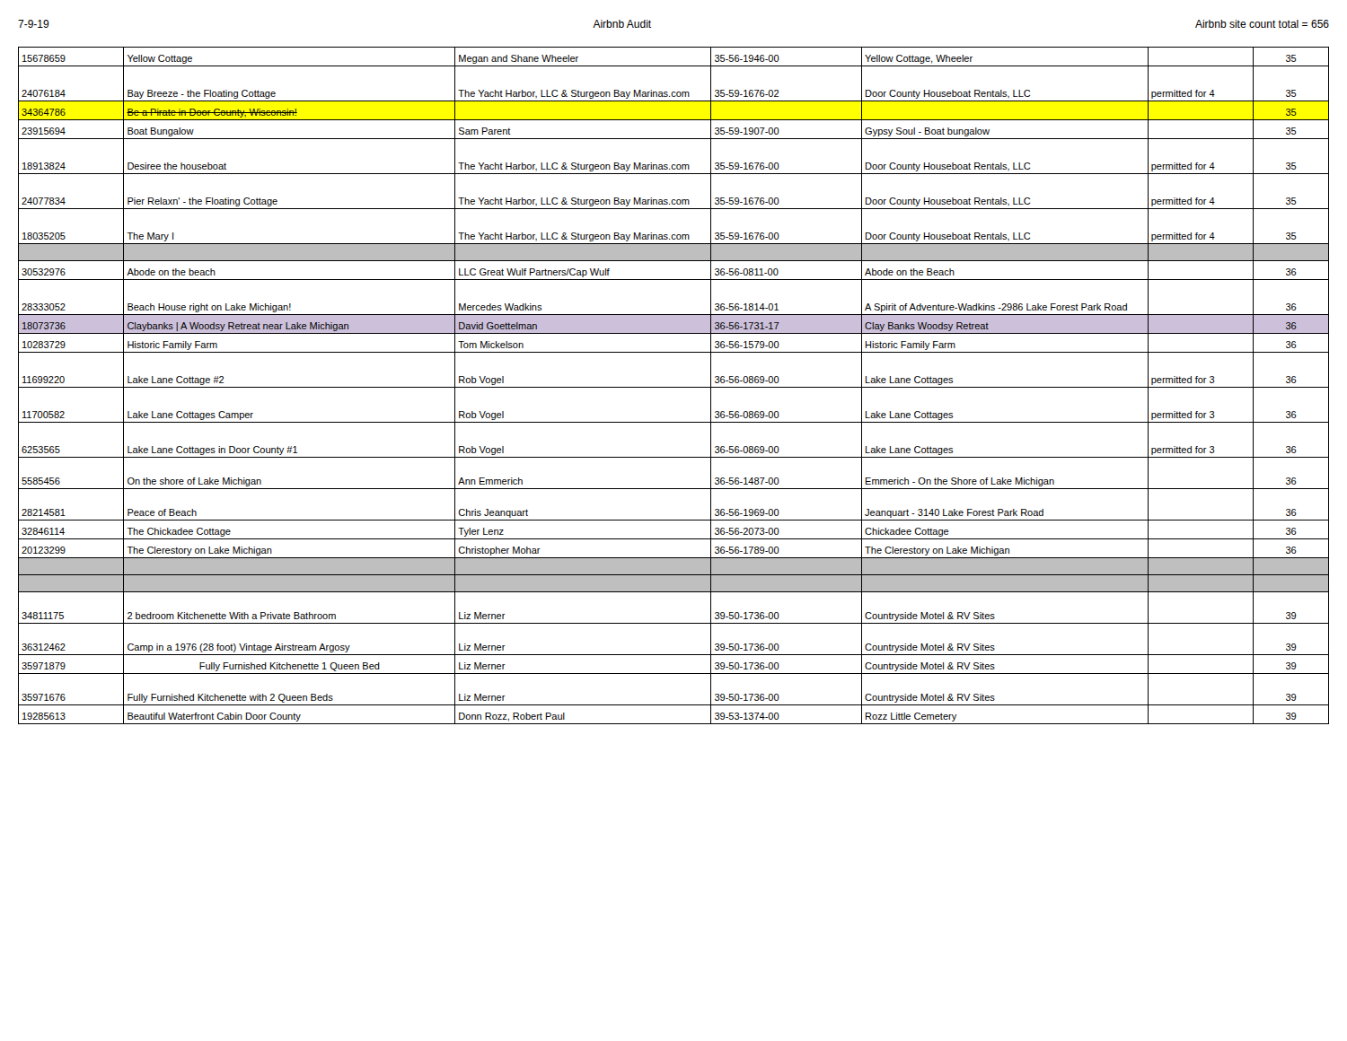7-9-19
Airbnb Audit
Airbnb site count total = 656
| 15678659 | Yellow Cottage | Megan and Shane Wheeler | 35-56-1946-00 | Yellow Cottage, Wheeler | | 35 |
| 24076184 | Bay Breeze - the Floating Cottage | The Yacht Harbor, LLC & Sturgeon Bay Marinas.com | 35-59-1676-02 | Door County Houseboat Rentals, LLC | permitted for 4 | 35 |
| 34364786 | Be a Pirate in Door County, Wisconsin! | | | | | 35 |
| 23915694 | Boat Bungalow | Sam Parent | 35-59-1907-00 | Gypsy Soul - Boat bungalow | | 35 |
| 18913824 | Desiree the houseboat | The Yacht Harbor, LLC & Sturgeon Bay Marinas.com | 35-59-1676-00 | Door County Houseboat Rentals, LLC | permitted for 4 | 35 |
| 24077834 | Pier Relaxn' - the Floating Cottage | The Yacht Harbor, LLC & Sturgeon Bay Marinas.com | 35-59-1676-00 | Door County Houseboat Rentals, LLC | permitted for 4 | 35 |
| 18035205 | The Mary I | The Yacht Harbor, LLC & Sturgeon Bay Marinas.com | 35-59-1676-00 | Door County Houseboat Rentals, LLC | permitted for 4 | 35 |
| 30532976 | Abode on the beach | LLC Great Wulf Partners/Cap Wulf | 36-56-0811-00 | Abode on the Beach | | 36 |
| 28333052 | Beach House right on Lake Michigan! | Mercedes Wadkins | 36-56-1814-01 | A Spirit of Adventure-Wadkins -2986 Lake Forest Park Road | | 36 |
| 18073736 | Claybanks / A Woodsy Retreat near Lake Michigan | David Goettelman | 36-56-1731-17 | Clay Banks Woodsy Retreat | | 36 |
| 10283729 | Historic Family Farm | Tom Mickelson | 36-56-1579-00 | Historic Family Farm | | 36 |
| 11699220 | Lake Lane Cottage #2 | Rob Vogel | 36-56-0869-00 | Lake Lane Cottages | permitted for 3 | 36 |
| 11700582 | Lake Lane Cottages Camper | Rob Vogel | 36-56-0869-00 | Lake Lane Cottages | permitted for 3 | 36 |
| 6253565 | Lake Lane Cottages in Door County #1 | Rob Vogel | 36-56-0869-00 | Lake Lane Cottages | permitted for 3 | 36 |
| 5585456 | On the shore of Lake Michigan | Ann Emmerich | 36-56-1487-00 | Emmerich - On the Shore of Lake Michigan | | 36 |
| 28214581 | Peace of Beach | Chris Jeanquart | 36-56-1969-00 | Jeanquart - 3140 Lake Forest Park Road | | 36 |
| 32846114 | The Chickadee Cottage | Tyler Lenz | 36-56-2073-00 | Chickadee Cottage | | 36 |
| 20123299 | The Clerestory on Lake Michigan | Christopher Mohar | 36-56-1789-00 | The Clerestory on Lake Michigan | | 36 |
| 34811175 | 2 bedroom Kitchenette With a Private Bathroom | Liz Merner | 39-50-1736-00 | Countryside Motel & RV Sites | | 39 |
| 36312462 | Camp in a 1976 (28 foot) Vintage Airstream Argosy | Liz Merner | 39-50-1736-00 | Countryside Motel & RV Sites | | 39 |
| 35971879 | Fully Furnished Kitchenette 1 Queen Bed | Liz Merner | 39-50-1736-00 | Countryside Motel & RV Sites | | 39 |
| 35971676 | Fully Furnished Kitchenette with 2 Queen Beds | Liz Merner | 39-50-1736-00 | Countryside Motel & RV Sites | | 39 |
| 19285613 | Beautiful Waterfront Cabin Door County | Donn Rozz, Robert Paul | 39-53-1374-00 | Rozz Little Cemetery | | 39 |